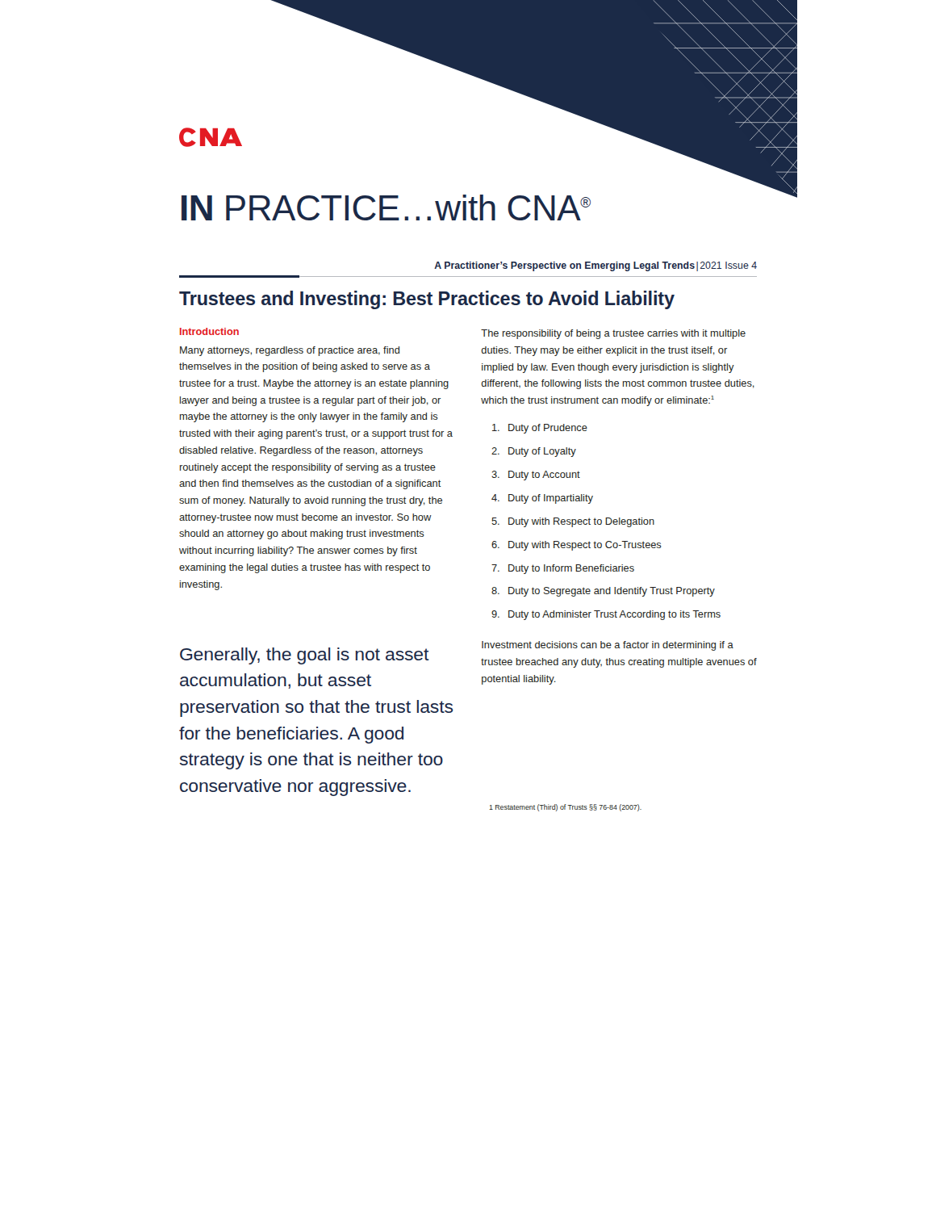IN PRACTICE…with CNA®
A Practitioner’s Perspective on Emerging Legal Trends|2021 Issue 4
Trustees and Investing: Best Practices to Avoid Liability
Introduction
Many attorneys, regardless of practice area, find themselves in the position of being asked to serve as a trustee for a trust. Maybe the attorney is an estate planning lawyer and being a trustee is a regular part of their job, or maybe the attorney is the only lawyer in the family and is trusted with their aging parent’s trust, or a support trust for a disabled relative. Regardless of the reason, attorneys routinely accept the responsibility of serving as a trustee and then find themselves as the custodian of a significant sum of money. Naturally to avoid running the trust dry, the attorney-trustee now must become an investor. So how should an attorney go about making trust investments without incurring liability? The answer comes by first examining the legal duties a trustee has with respect to investing.
Generally, the goal is not asset accumulation, but asset preservation so that the trust lasts for the beneficiaries. A good strategy is one that is neither too conservative nor aggressive.
The responsibility of being a trustee carries with it multiple duties. They may be either explicit in the trust itself, or implied by law. Even though every jurisdiction is slightly different, the following lists the most common trustee duties, which the trust instrument can modify or eliminate:1
Duty of Prudence
Duty of Loyalty
Duty to Account
Duty of Impartiality
Duty with Respect to Delegation
Duty with Respect to Co-Trustees
Duty to Inform Beneficiaries
Duty to Segregate and Identify Trust Property
Duty to Administer Trust According to its Terms
Investment decisions can be a factor in determining if a trustee breached any duty, thus creating multiple avenues of potential liability.
1 Restatement (Third) of Trusts §§ 76-84 (2007).